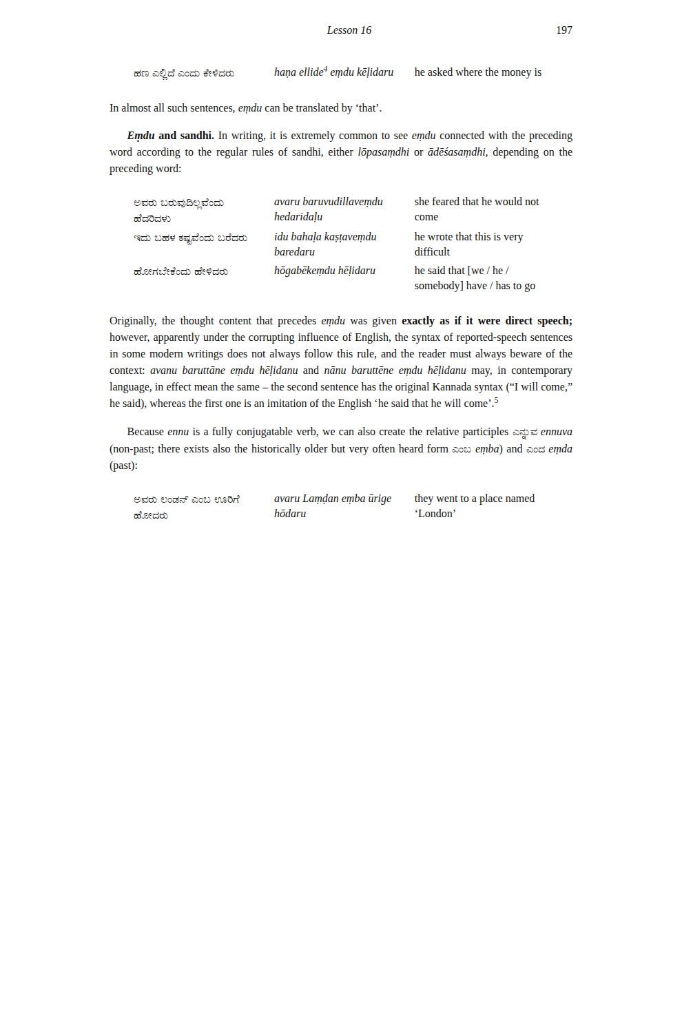Lesson 16
197
| ಹಣ ಎಲ್ಲಿದೆ ಎಂದು ಕೇಳಿದರು | haṇa ellide 4 eṃdu kēḷidaru | he asked where the money is |
In almost all such sentences, eṃdu can be translated by ‘that’.
Eṃdu and sandhi. In writing, it is extremely common to see eṃdu connected with the preceding word according to the regular rules of sandhi, either lōpasaṃdhi or ādēśasaṃdhi, depending on the preceding word:
| ಅವರು ಬರುವುದಿಲ್ಲವೆಂದು ಹೆದರಿದಳು | avaru baruvudillaveṃdu hedaridaḷu | she feared that he would not come |
| ಇದು ಬಹಳ ಕಷ್ಟವೆಂದು ಬರೆದರು | idu bahaḷa kaṣṭaveṃdu baredaru | he wrote that this is very difficult |
| ಹೋಗಬೇಕೆಂದು ಹೇಳಿದರು | hōgabēkeṃdu hēḷidaru | he said that [we / he / somebody] have / has to go |
Originally, the thought content that precedes eṃdu was given exactly as if it were direct speech; however, apparently under the corrupting influence of English, the syntax of reported-speech sentences in some modern writings does not always follow this rule, and the reader must always beware of the context: avanu baruttāne eṃdu hēḷidanu and nānu baruttēne eṃdu hēḷidanu may, in contemporary language, in effect mean the same – the second sentence has the original Kannada syntax (“I will come,” he said), whereas the first one is an imitation of the English ‘he said that he will come’.5
Because ennu is a fully conjugatable verb, we can also create the relative participles ಎನ್ನುವ ennuva (non-past; there exists also the historically older but very often heard form ಎಂಬ eṃba) and ಎಂದ eṃda (past):
| ಅವರು ಲಂಡನ್ ಎಂಬ ಊರಿಗೆ ಹೋದರು | avaru Laṃḍan eṃba ūrige hōdaru | they went to a place named ‘London’ |